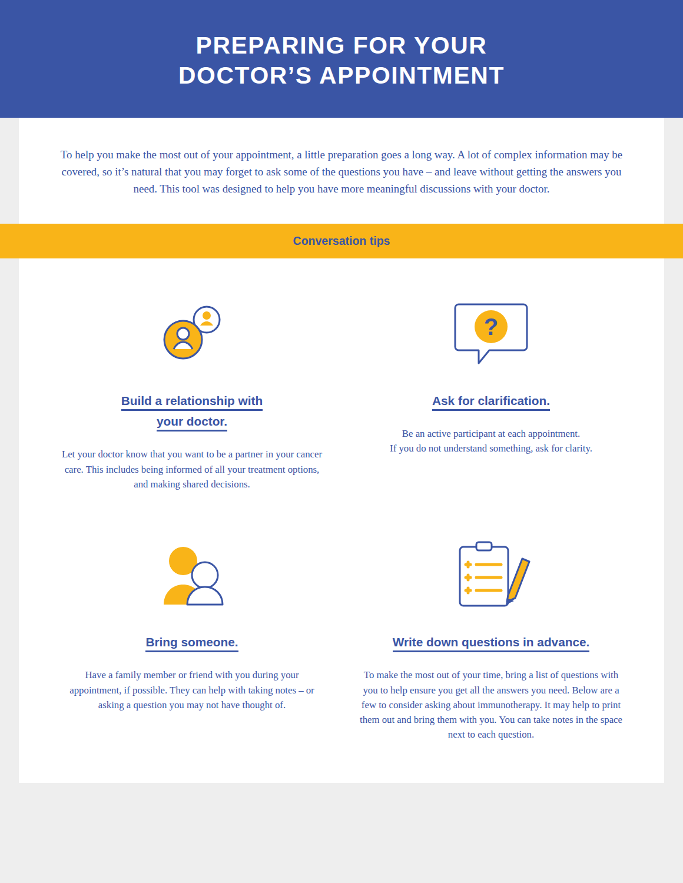Preparing for your
doctor’s appointment
To help you make the most out of your appointment, a little preparation goes a long way. A lot of complex information may be covered, so it’s natural that you may forget to ask some of the questions you have – and leave without getting the answers you need. This tool was designed to help you have more meaningful discussions with your doctor.
Conversation tips
Build a relationship with
your doctor.
Let your doctor know that you want to be a partner in your cancer care. This includes being informed of all your treatment options, and making shared decisions.
?
Ask for clarification.
Be an active participant at each appointment.
If you do not understand something, ask for clarity.
Bring someone.
Have a family member or friend with you during your appointment, if possible. They can help with taking notes – or asking a question you may not have thought of.
Write down questions in advance.
To make the most out of your time, bring a list of questions with you to help ensure you get all the answers you need. Below are a few to consider asking about immunotherapy. It may help to print them out and bring them with you. You can take notes in the space next to each question.